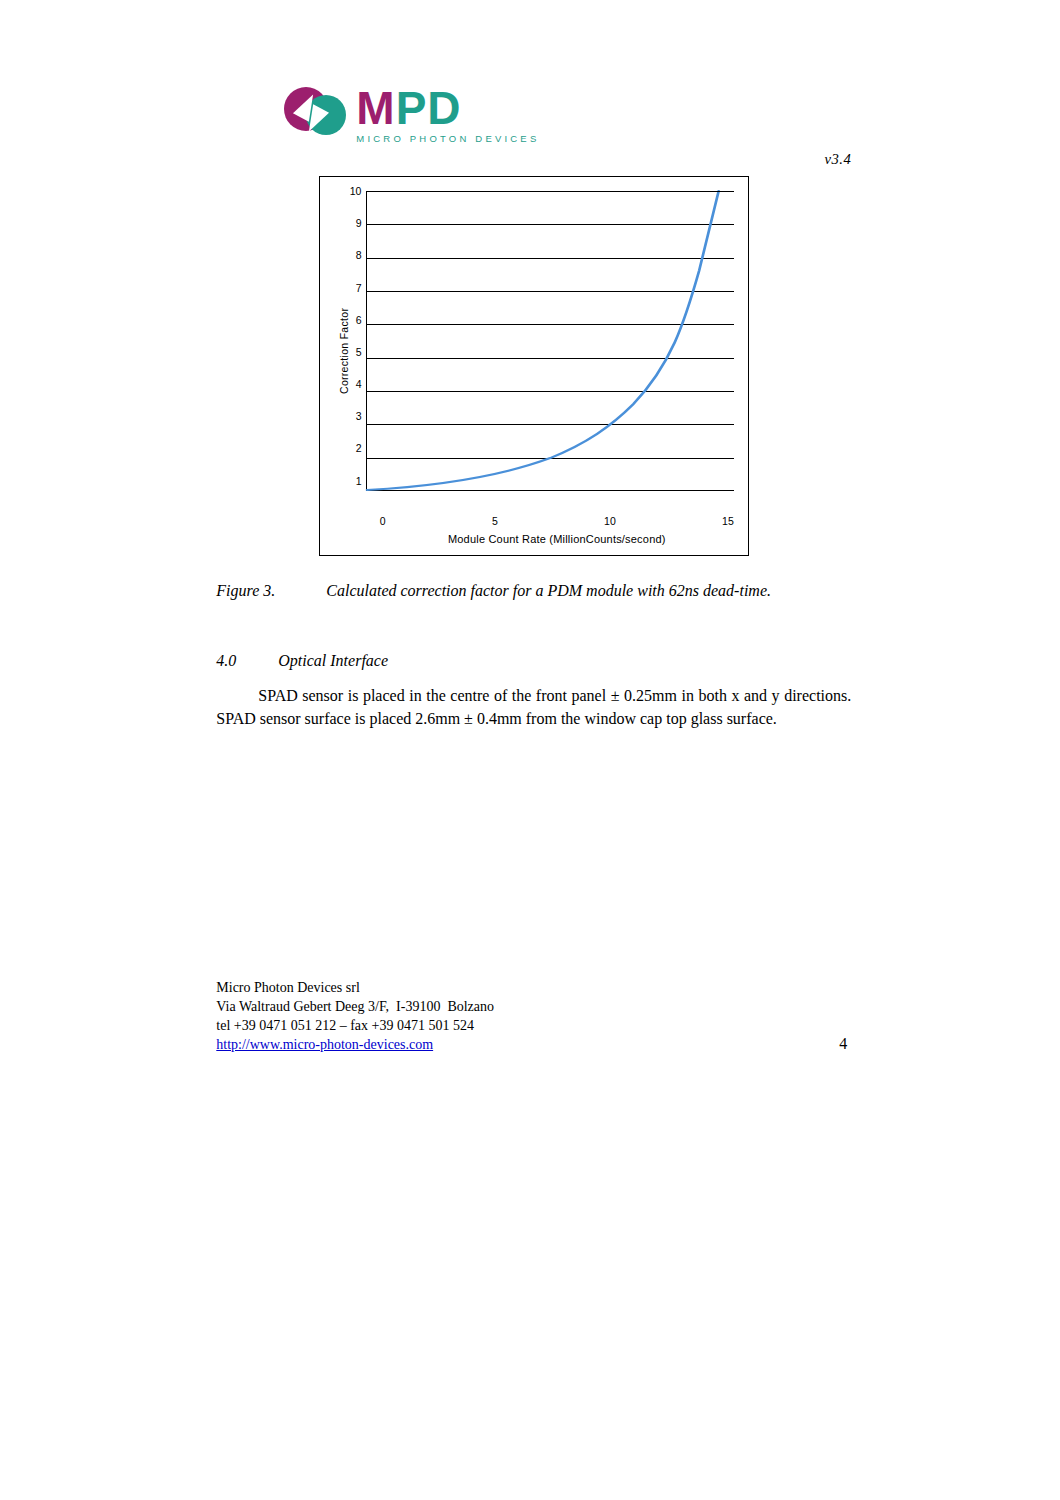MPD
MICRO PHOTON DEVICES
v3.4
Correction Factor
10 9 8 7 6 5 4 3 2 1
0 5 10 15
Module Count Rate (MillionCounts/second)
Figure 3. Calculated correction factor for a PDM module with 62ns dead-time.
4.0 Optical Interface
SPAD sensor is placed in the centre of the front panel ± 0.25mm in both x and y directions. SPAD sensor surface is placed 2.6mm ± 0.4mm from the window cap top glass surface.
Micro Photon Devices srl
Via Waltraud Gebert Deeg 3/F, I-39100 Bolzano
tel +39 0471 051 212 – fax +39 0471 501 524
http://www.micro-photon-devices.com
4